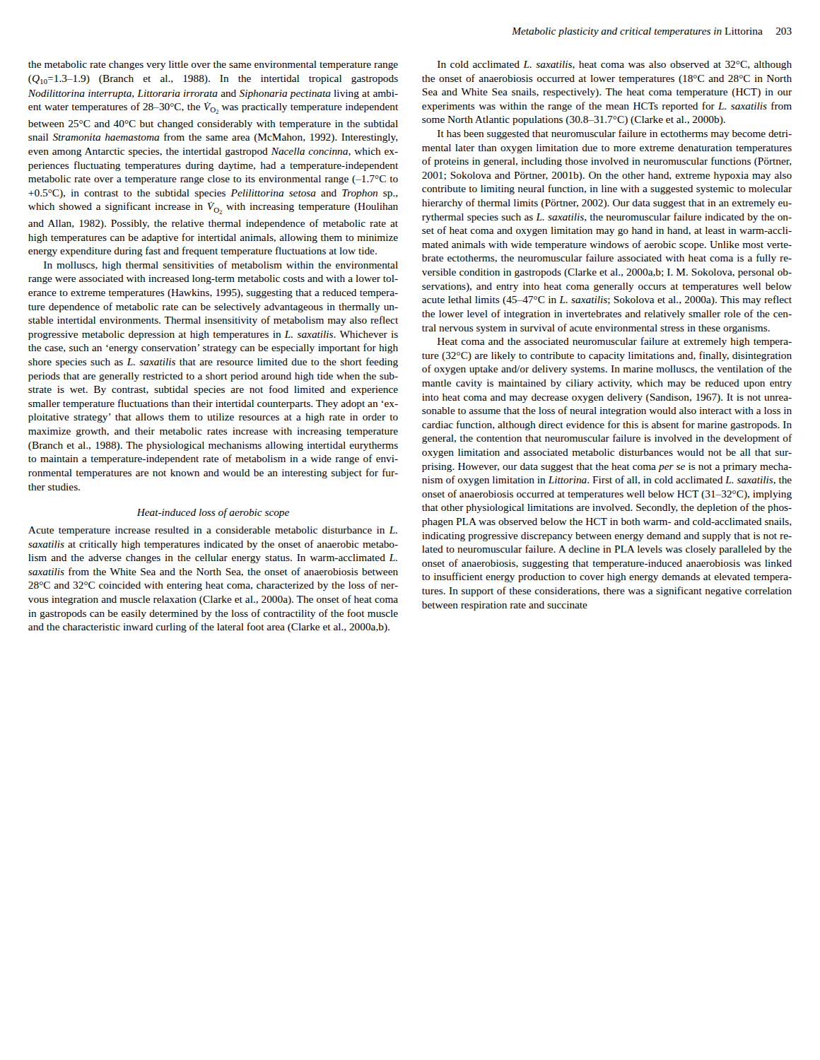Metabolic plasticity and critical temperatures in Littorina 203
the metabolic rate changes very little over the same environmental temperature range (Q10=1.3–1.9) (Branch et al., 1988). In the intertidal tropical gastropods Nodilittorina interrupta, Littoraria irrorata and Siphonaria pectinata living at ambient water temperatures of 28–30°C, the V̇O2 was practically temperature independent between 25°C and 40°C but changed considerably with temperature in the subtidal snail Stramonita haemastoma from the same area (McMahon, 1992). Interestingly, even among Antarctic species, the intertidal gastropod Nacella concinna, which experiences fluctuating temperatures during daytime, had a temperature-independent metabolic rate over a temperature range close to its environmental range (–1.7°C to +0.5°C), in contrast to the subtidal species Pelilittorina setosa and Trophon sp., which showed a significant increase in V̇O2 with increasing temperature (Houlihan and Allan, 1982). Possibly, the relative thermal independence of metabolic rate at high temperatures can be adaptive for intertidal animals, allowing them to minimize energy expenditure during fast and frequent temperature fluctuations at low tide.
In molluscs, high thermal sensitivities of metabolism within the environmental range were associated with increased long-term metabolic costs and with a lower tolerance to extreme temperatures (Hawkins, 1995), suggesting that a reduced temperature dependence of metabolic rate can be selectively advantageous in thermally unstable intertidal environments. Thermal insensitivity of metabolism may also reflect progressive metabolic depression at high temperatures in L. saxatilis. Whichever is the case, such an ‘energy conservation’ strategy can be especially important for high shore species such as L. saxatilis that are resource limited due to the short feeding periods that are generally restricted to a short period around high tide when the substrate is wet. By contrast, subtidal species are not food limited and experience smaller temperature fluctuations than their intertidal counterparts. They adopt an ‘exploitative strategy’ that allows them to utilize resources at a high rate in order to maximize growth, and their metabolic rates increase with increasing temperature (Branch et al., 1988). The physiological mechanisms allowing intertidal eurytherms to maintain a temperature-independent rate of metabolism in a wide range of environmental temperatures are not known and would be an interesting subject for further studies.
Heat-induced loss of aerobic scope
Acute temperature increase resulted in a considerable metabolic disturbance in L. saxatilis at critically high temperatures indicated by the onset of anaerobic metabolism and the adverse changes in the cellular energy status. In warm-acclimated L. saxatilis from the White Sea and the North Sea, the onset of anaerobiosis between 28°C and 32°C coincided with entering heat coma, characterized by the loss of nervous integration and muscle relaxation (Clarke et al., 2000a). The onset of heat coma in gastropods can be easily determined by the loss of contractility of the foot muscle and the characteristic inward curling of the lateral foot area (Clarke et al., 2000a,b).
In cold acclimated L. saxatilis, heat coma was also observed at 32°C, although the onset of anaerobiosis occurred at lower temperatures (18°C and 28°C in North Sea and White Sea snails, respectively). The heat coma temperature (HCT) in our experiments was within the range of the mean HCTs reported for L. saxatilis from some North Atlantic populations (30.8–31.7°C) (Clarke et al., 2000b).
It has been suggested that neuromuscular failure in ectotherms may become detrimental later than oxygen limitation due to more extreme denaturation temperatures of proteins in general, including those involved in neuromuscular functions (Pörtner, 2001; Sokolova and Pörtner, 2001b). On the other hand, extreme hypoxia may also contribute to limiting neural function, in line with a suggested systemic to molecular hierarchy of thermal limits (Pörtner, 2002). Our data suggest that in an extremely eurythermal species such as L. saxatilis, the neuromuscular failure indicated by the onset of heat coma and oxygen limitation may go hand in hand, at least in warm-acclimated animals with wide temperature windows of aerobic scope. Unlike most vertebrate ectotherms, the neuromuscular failure associated with heat coma is a fully reversible condition in gastropods (Clarke et al., 2000a,b; I. M. Sokolova, personal observations), and entry into heat coma generally occurs at temperatures well below acute lethal limits (45–47°C in L. saxatilis; Sokolova et al., 2000a). This may reflect the lower level of integration in invertebrates and relatively smaller role of the central nervous system in survival of acute environmental stress in these organisms.
Heat coma and the associated neuromuscular failure at extremely high temperature (32°C) are likely to contribute to capacity limitations and, finally, disintegration of oxygen uptake and/or delivery systems. In marine molluscs, the ventilation of the mantle cavity is maintained by ciliary activity, which may be reduced upon entry into heat coma and may decrease oxygen delivery (Sandison, 1967). It is not unreasonable to assume that the loss of neural integration would also interact with a loss in cardiac function, although direct evidence for this is absent for marine gastropods. In general, the contention that neuromuscular failure is involved in the development of oxygen limitation and associated metabolic disturbances would not be all that surprising. However, our data suggest that the heat coma per se is not a primary mechanism of oxygen limitation in Littorina. First of all, in cold acclimated L. saxatilis, the onset of anaerobiosis occurred at temperatures well below HCT (31–32°C), implying that other physiological limitations are involved. Secondly, the depletion of the phosphagen PLA was observed below the HCT in both warm- and cold-acclimated snails, indicating progressive discrepancy between energy demand and supply that is not related to neuromuscular failure. A decline in PLA levels was closely paralleled by the onset of anaerobiosis, suggesting that temperature-induced anaerobiosis was linked to insufficient energy production to cover high energy demands at elevated temperatures. In support of these considerations, there was a significant negative correlation between respiration rate and succinate